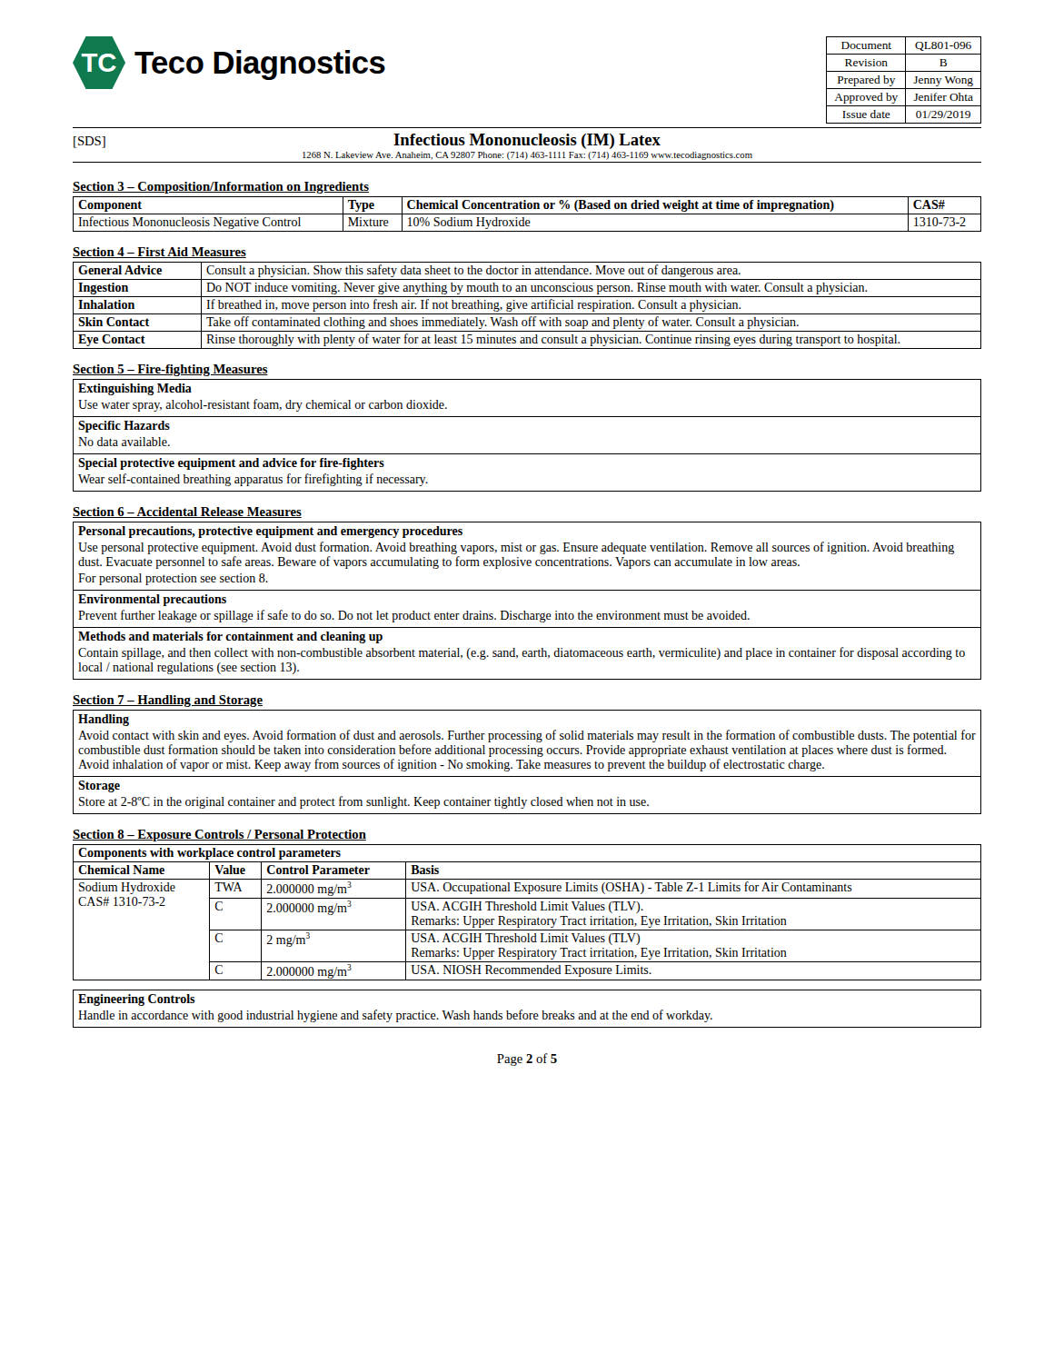TC
Teco Diagnostics
| Document | QL801-096 |
| Revision | B |
| Prepared by | Jenny Wong |
| Approved by | Jenifer Ohta |
| Issue date | 01/29/2019 |
[SDS]
Infectious Mononucleosis (IM) Latex
1268 N. Lakeview Ave. Anaheim, CA 92807 Phone: (714) 463-1111 Fax: (714) 463-1169 www.tecodiagnostics.com
Section 3 – Composition/Information on Ingredients
| Component | Type | Chemical Concentration or % (Based on dried weight at time of impregnation) | CAS# |
| --- | --- | --- | --- |
| Infectious Mononucleosis Negative Control | Mixture | 10% Sodium Hydroxide | 1310-73-2 |
Section 4 – First Aid Measures
| General Advice | Consult a physician. Show this safety data sheet to the doctor in attendance. Move out of dangerous area. |
| Ingestion | Do NOT induce vomiting. Never give anything by mouth to an unconscious person. Rinse mouth with water. Consult a physician. |
| Inhalation | If breathed in, move person into fresh air. If not breathing, give artificial respiration. Consult a physician. |
| Skin Contact | Take off contaminated clothing and shoes immediately. Wash off with soap and plenty of water. Consult a physician. |
| Eye Contact | Rinse thoroughly with plenty of water for at least 15 minutes and consult a physician. Continue rinsing eyes during transport to hospital. |
Section 5 – Fire-fighting Measures
Extinguishing Media
Use water spray, alcohol-resistant foam, dry chemical or carbon dioxide.
Specific Hazards
No data available.
Special protective equipment and advice for fire-fighters
Wear self-contained breathing apparatus for firefighting if necessary.
Section 6 – Accidental Release Measures
Personal precautions, protective equipment and emergency procedures
Use personal protective equipment. Avoid dust formation. Avoid breathing vapors, mist or gas. Ensure adequate ventilation. Remove all sources of ignition. Avoid breathing dust. Evacuate personnel to safe areas. Beware of vapors accumulating to form explosive concentrations. Vapors can accumulate in low areas.
For personal protection see section 8.
Environmental precautions
Prevent further leakage or spillage if safe to do so. Do not let product enter drains. Discharge into the environment must be avoided.
Methods and materials for containment and cleaning up
Contain spillage, and then collect with non-combustible absorbent material, (e.g. sand, earth, diatomaceous earth, vermiculite) and place in container for disposal according to local / national regulations (see section 13).
Section 7 – Handling and Storage
Handling
Avoid contact with skin and eyes. Avoid formation of dust and aerosols. Further processing of solid materials may result in the formation of combustible dusts. The potential for combustible dust formation should be taken into consideration before additional processing occurs. Provide appropriate exhaust ventilation at places where dust is formed. Avoid inhalation of vapor or mist. Keep away from sources of ignition - No smoking. Take measures to prevent the buildup of electrostatic charge.
Storage
Store at 2-8ºC in the original container and protect from sunlight. Keep container tightly closed when not in use.
Section 8 – Exposure Controls / Personal Protection
| Components with workplace control parameters |
| Chemical Name | Value | Control Parameter | Basis |
| Sodium Hydroxide CAS# 1310-73-2 | TWA | 2.000000 mg/m 3 | USA. Occupational Exposure Limits (OSHA) - Table Z-1 Limits for Air Contaminants |
| C | 2.000000 mg/m 3 | USA. ACGIH Threshold Limit Values (TLV). Remarks: Upper Respiratory Tract irritation, Eye Irritation, Skin Irritation |
| C | 2 mg/m 3 | USA. ACGIH Threshold Limit Values (TLV) Remarks: Upper Respiratory Tract irritation, Eye Irritation, Skin Irritation |
| C | 2.000000 mg/m 3 | USA. NIOSH Recommended Exposure Limits. |
Engineering Controls
Handle in accordance with good industrial hygiene and safety practice. Wash hands before breaks and at the end of workday.
Page 2 of 5